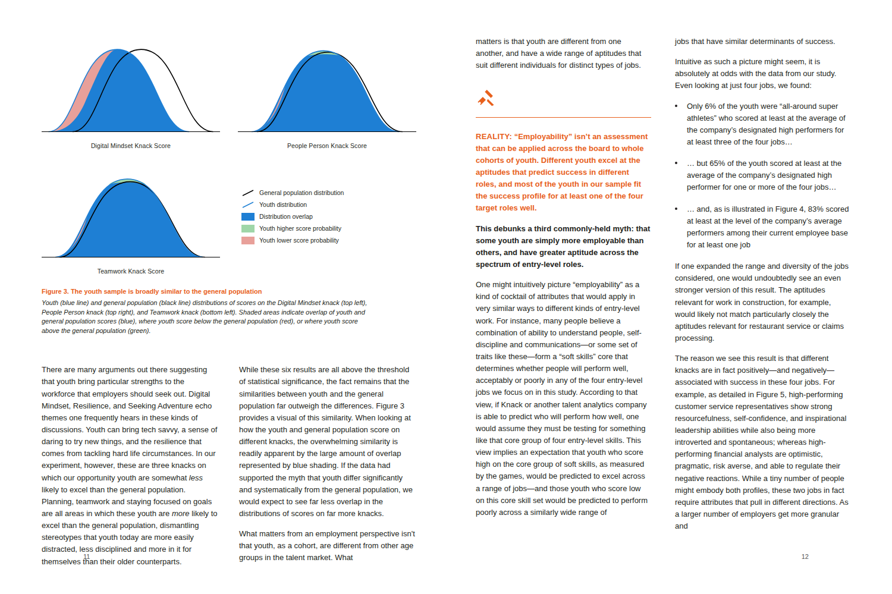Digital Mindset Knack Score
People Person Knack Score
Teamwork Knack Score
General population distribution
Youth distribution
Distribution overlap
Youth higher score probability
Youth lower score probability
Figure 3. The youth sample is broadly similar to the general population Youth (blue line) and general population (black line) distributions of scores on the Digital Mindset knack (top left), People Person knack (top right), and Teamwork knack (bottom left). Shaded areas indicate overlap of youth and general population scores (blue), where youth score below the general population (red), or where youth score above the general population (green).
There are many arguments out there suggesting that youth bring particular strengths to the workforce that employers should seek out. Digital Mindset, Resilience, and Seeking Adventure echo themes one frequently hears in these kinds of discussions. Youth can bring tech savvy, a sense of daring to try new things, and the resilience that comes from tackling hard life circumstances. In our experiment, however, these are three knacks on which our opportunity youth are somewhat less likely to excel than the general population. Planning, teamwork and staying focused on goals are all areas in which these youth are more likely to excel than the general population, dismantling stereotypes that youth today are more easily distracted, less disciplined and more in it for themselves than their older counterparts.
While these six results are all above the threshold of statistical significance, the fact remains that the similarities between youth and the general population far outweigh the differences. Figure 3 provides a visual of this similarity. When looking at how the youth and general population score on different knacks, the overwhelming similarity is readily apparent by the large amount of overlap represented by blue shading. If the data had supported the myth that youth differ significantly and systematically from the general population, we would expect to see far less overlap in the distributions of scores on far more knacks.
What matters from an employment perspective isn't that youth, as a cohort, are different from other age groups in the talent market. What
11
matters is that youth are different from one another, and have a wide range of aptitudes that suit different individuals for distinct types of jobs.
REALITY: “Employability” isn’t an assessment that can be applied across the board to whole cohorts of youth. Different youth excel at the aptitudes that predict success in different roles, and most of the youth in our sample fit the success profile for at least one of the four target roles well.
This debunks a third commonly-held myth: that some youth are simply more employable than others, and have greater aptitude across the spectrum of entry-level roles.
One might intuitively picture “employability” as a kind of cocktail of attributes that would apply in very similar ways to different kinds of entry-level work. For instance, many people believe a combination of ability to understand people, self-discipline and communications—or some set of traits like these—form a “soft skills” core that determines whether people will perform well, acceptably or poorly in any of the four entry-level jobs we focus on in this study. According to that view, if Knack or another talent analytics company is able to predict who will perform how well, one would assume they must be testing for something like that core group of four entry-level skills. This view implies an expectation that youth who score high on the core group of soft skills, as measured by the games, would be predicted to excel across a range of jobs—and those youth who score low on this core skill set would be predicted to perform poorly across a similarly wide range of
jobs that have similar determinants of success.
Intuitive as such a picture might seem, it is absolutely at odds with the data from our study. Even looking at just four jobs, we found:
Only 6% of the youth were “all-around super athletes” who scored at least at the average of the company’s designated high performers for at least three of the four jobs…
… but 65% of the youth scored at least at the average of the company’s designated high performer for one or more of the four jobs…
… and, as is illustrated in Figure 4, 83% scored at least at the level of the company’s average performers among their current employee base for at least one job
If one expanded the range and diversity of the jobs considered, one would undoubtedly see an even stronger version of this result. The aptitudes relevant for work in construction, for example, would likely not match particularly closely the aptitudes relevant for restaurant service or claims processing.
The reason we see this result is that different knacks are in fact positively—and negatively—associated with success in these four jobs. For example, as detailed in Figure 5, high-performing customer service representatives show strong resourcefulness, self-confidence, and inspirational leadership abilities while also being more introverted and spontaneous; whereas high-performing financial analysts are optimistic, pragmatic, risk averse, and able to regulate their negative reactions. While a tiny number of people might embody both profiles, these two jobs in fact require attributes that pull in different directions. As a larger number of employers get more granular and
12